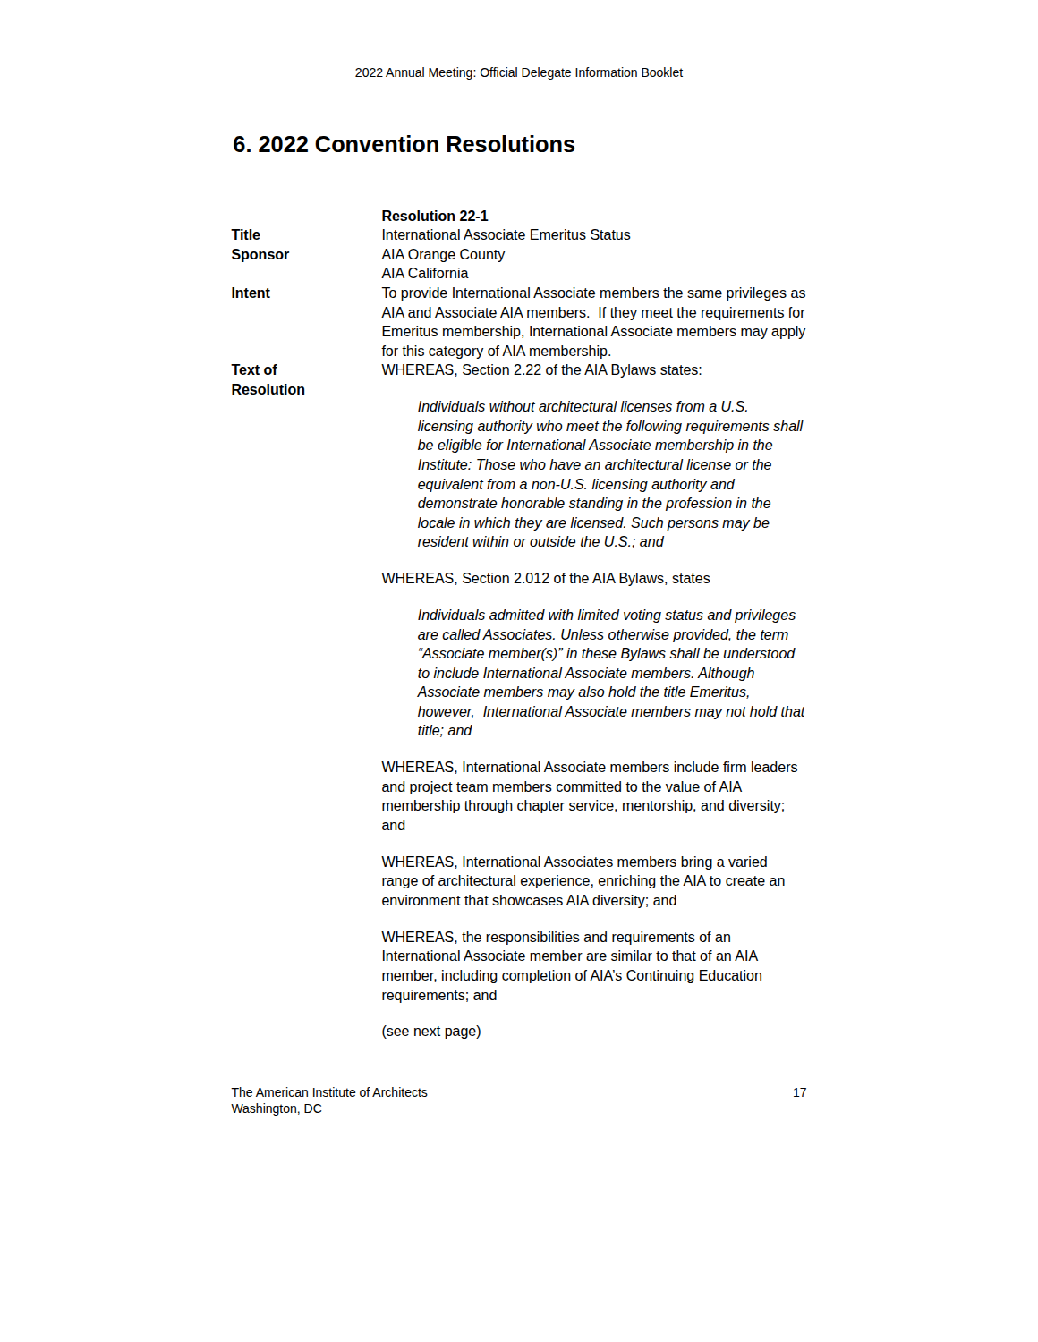2022 Annual Meeting: Official Delegate Information Booklet
6. 2022 Convention Resolutions
| | Resolution 22-1 |
| Title | International Associate Emeritus Status |
| Sponsor | AIA Orange County AIA California |
| Intent | To provide International Associate members the same privileges as AIA and Associate AIA members. If they meet the requirements for Emeritus membership, International Associate members may apply for this category of AIA membership. |
| Text of Resolution | WHEREAS, Section 2.22 of the AIA Bylaws states: Individuals without architectural licenses from a U.S. licensing authority who meet the following requirements shall be eligible for International Associate membership in the Institute: Those who have an architectural license or the equivalent from a non-U.S. licensing authority and demonstrate honorable standing in the profession in the locale in which they are licensed. Such persons may be resident within or outside the U.S.; and WHEREAS, Section 2.012 of the AIA Bylaws, states Individuals admitted with limited voting status and privileges are called Associates. Unless otherwise provided, the term “Associate member(s)” in these Bylaws shall be understood to include International Associate members. Although Associate members may also hold the title Emeritus, however, International Associate members may not hold that title; and WHEREAS, International Associate members include firm leaders and project team members committed to the value of AIA membership through chapter service, mentorship, and diversity; and WHEREAS, International Associates members bring a varied range of architectural experience, enriching the AIA to create an environment that showcases AIA diversity; and WHEREAS, the responsibilities and requirements of an International Associate member are similar to that of an AIA member, including completion of AIA’s Continuing Education requirements; and (see next page) |
The American Institute of Architects
Washington, DC
17